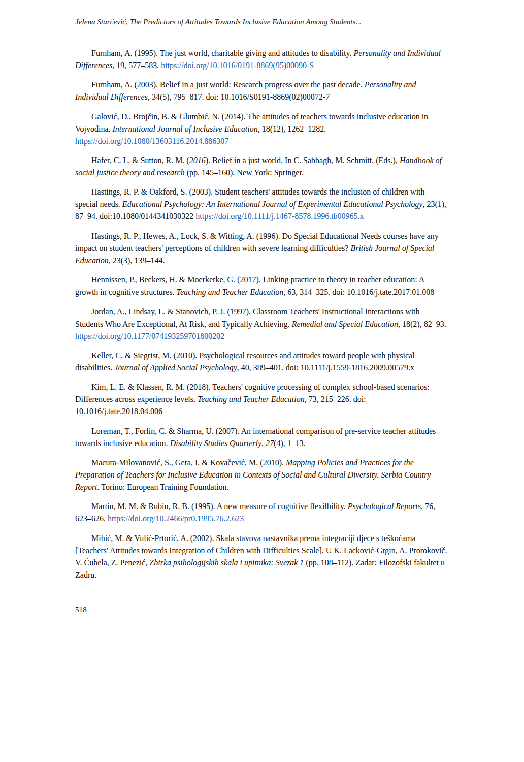Jelena Starčević, The Predictors of Attitudes Towards Inclusive Education Among Students...
Furnham, A. (1995). The just world, charitable giving and attitudes to disability. Personality and Individual Differences, 19, 577–583. https://doi.org/10.1016/0191-8869(95)00090-S
Furnham, A. (2003). Belief in a just world: Research progress over the past decade. Personality and Individual Differences, 34(5), 795–817. doi: 10.1016/S0191-8869(02)00072-7
Galović, D., Brojčin, B. & Glumbić, N. (2014). The attitudes of teachers towards inclusive education in Vojvodina. International Journal of Inclusive Education, 18(12), 1262–1282. https://doi.org/10.1080/13603116.2014.886307
Hafer, C. L. & Sutton, R. M. (2016). Belief in a just world. In C. Sabbagh, M. Schmitt, (Eds.), Handbook of social justice theory and research (pp. 145–160). New York: Springer.
Hastings, R. P. & Oakford, S. (2003). Student teachers' attitudes towards the inclusion of children with special needs. Educational Psychology: An International Journal of Experimental Educational Psychology, 23(1), 87–94. doi:10.1080/0144341030322 https://doi.org/10.1111/j.1467-8578.1996.tb00965.x
Hastings, R. P., Hewes, A., Lock, S. & Witting, A. (1996). Do Special Educational Needs courses have any impact on student teachers' perceptions of children with severe learning difficulties? British Journal of Special Education, 23(3), 139–144.
Hennissen, P., Beckers, H. & Moerkerke, G. (2017). Linking practice to theory in teacher education: A growth in cognitive structures. Teaching and Teacher Education, 63, 314–325. doi: 10.1016/j.tate.2017.01.008
Jordan, A., Lindsay, L. & Stanovich, P. J. (1997). Classroom Teachers' Instructional Interactions with Students Who Are Exceptional, At Risk, and Typically Achieving. Remedial and Special Education, 18(2), 82–93. https://doi.org/10.1177/074193259701800202
Keller, C. & Siegrist, M. (2010). Psychological resources and attitudes toward people with physical disabilities. Journal of Applied Social Psychology, 40, 389–401. doi: 10.1111/j.1559-1816.2009.00579.x
Kim, L. E. & Klassen, R. M. (2018). Teachers' cognitive processing of complex school-based scenarios: Differences across experience levels. Teaching and Teacher Education, 73, 215–226. doi: 10.1016/j.tate.2018.04.006
Loreman, T., Forlin, C. & Sharma, U. (2007). An international comparison of pre-service teacher attitudes towards inclusive education. Disability Studies Quarterly, 27(4), 1–13.
Macura-Milovanović, S., Gera, I. & Kovačević, M. (2010). Mapping Policies and Practices for the Preparation of Teachers for Inclusive Education in Contexts of Social and Cultural Diversity. Serbia Country Report. Torino: European Training Foundation.
Martin, M. M. & Rubin, R. B. (1995). A new measure of cognitive flexilbility. Psychological Reports, 76, 623–626. https://doi.org/10.2466/pr0.1995.76.2.623
Mihić, M. & Vulić-Prtorić, A. (2002). Skala stavova nastavnika prema integraciji djece s teškoćama [Teachers' Attitudes towards Integration of Children with Difficulties Scale]. U K. Lacković-Grgin, A. Prorokovič. V. Ćubela, Z. Penezić, Zbirka psihologijskih skala i upitnika: Svezak 1 (pp. 108–112). Zadar: Filozofski fakultet u Zadru.
518